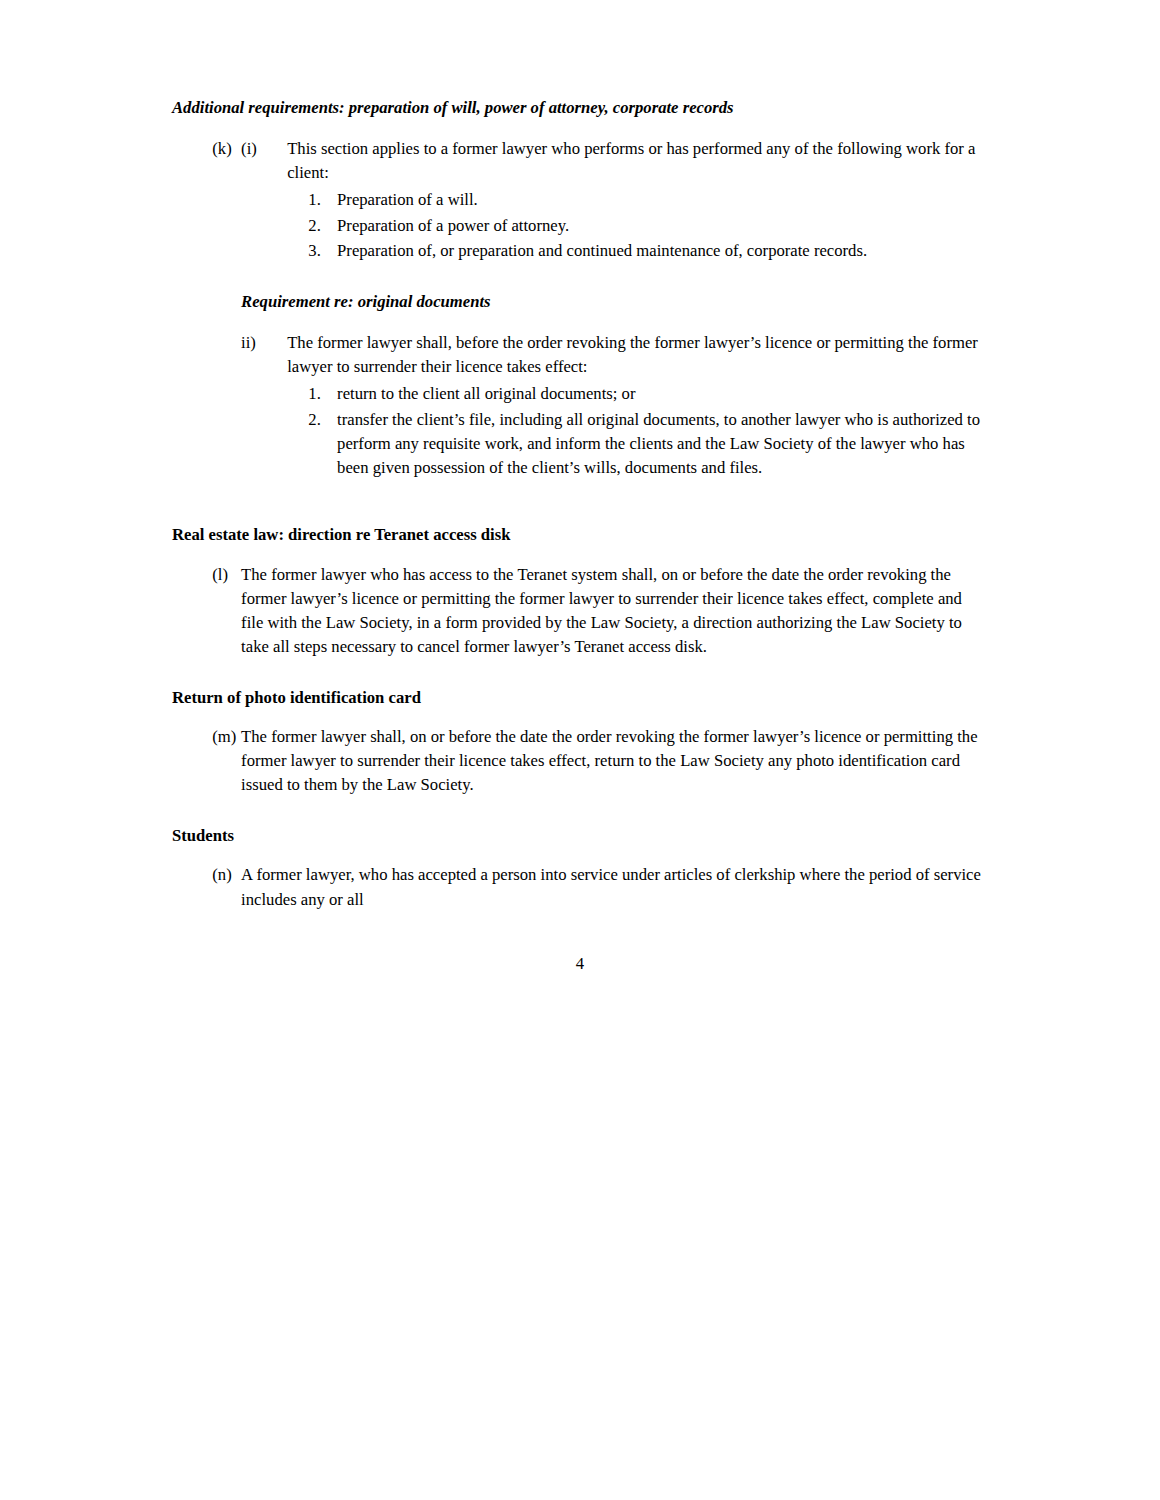Additional requirements: preparation of will, power of attorney, corporate records
(k)
(i)
This section applies to a former lawyer who performs or has performed any of the following work for a client:
1. Preparation of a will.
2. Preparation of a power of attorney.
3. Preparation of, or preparation and continued maintenance of, corporate records.
Requirement re: original documents
ii)
The former lawyer shall, before the order revoking the former lawyer’s licence or permitting the former lawyer to surrender their licence takes effect:
1. return to the client all original documents; or
2. transfer the client’s file, including all original documents, to another lawyer who is authorized to perform any requisite work, and inform the clients and the Law Society of the lawyer who has been given possession of the client’s wills, documents and files.
Real estate law: direction re Teranet access disk
(l)
The former lawyer who has access to the Teranet system shall, on or before the date the order revoking the former lawyer’s licence or permitting the former lawyer to surrender their licence takes effect, complete and file with the Law Society, in a form provided by the Law Society, a direction authorizing the Law Society to take all steps necessary to cancel former lawyer’s Teranet access disk.
Return of photo identification card
(m)
The former lawyer shall, on or before the date the order revoking the former lawyer’s licence or permitting the former lawyer to surrender their licence takes effect, return to the Law Society any photo identification card issued to them by the Law Society.
Students
(n)
A former lawyer, who has accepted a person into service under articles of clerkship where the period of service includes any or all
4